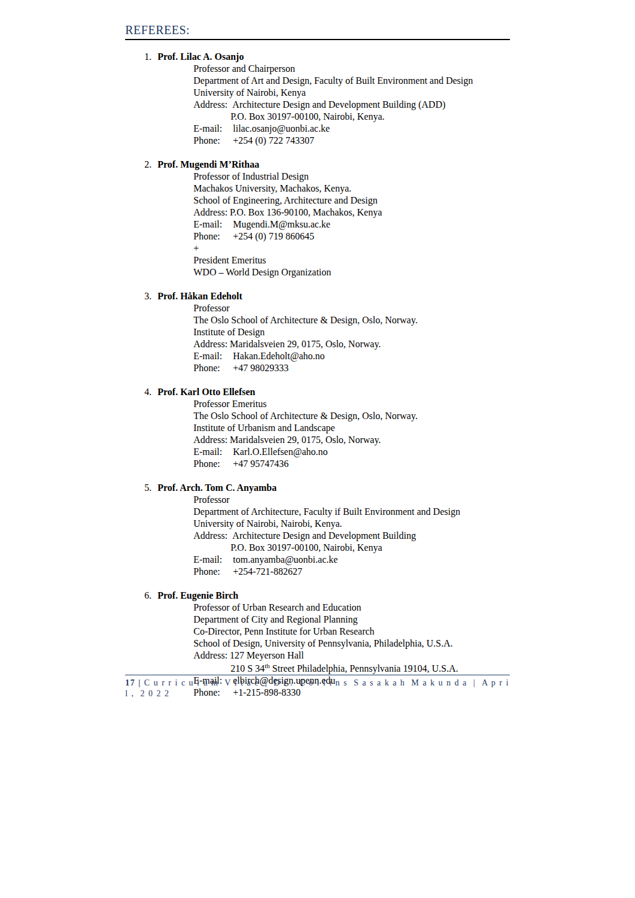REFEREES:
Prof. Lilac A. Osanjo
Professor and Chairperson
Department of Art and Design, Faculty of Built Environment and Design
University of Nairobi, Kenya
Address: Architecture Design and Development Building (ADD)
P.O. Box 30197-00100, Nairobi, Kenya.
E-mail: lilac.osanjo@uonbi.ac.ke
Phone: +254 (0) 722 743307
Prof. Mugendi M’Rithaa
Professor of Industrial Design
Machakos University, Machakos, Kenya.
School of Engineering, Architecture and Design
Address: P.O. Box 136-90100, Machakos, Kenya
E-mail: Mugendi.M@mksu.ac.ke
Phone: +254 (0) 719 860645
+
President Emeritus
WDO – World Design Organization
Prof. Håkan Edeholt
Professor
The Oslo School of Architecture & Design, Oslo, Norway.
Institute of Design
Address: Maridalsveien 29, 0175, Oslo, Norway.
E-mail: Hakan.Edeholt@aho.no
Phone: +47 98029333
Prof. Karl Otto Ellefsen
Professor Emeritus
The Oslo School of Architecture & Design, Oslo, Norway.
Institute of Urbanism and Landscape
Address: Maridalsveien 29, 0175, Oslo, Norway.
E-mail: Karl.O.Ellefsen@aho.no
Phone: +47 95747436
Prof. Arch. Tom C. Anyamba
Professor
Department of Architecture, Faculty if Built Environment and Design
University of Nairobi, Nairobi, Kenya.
Address: Architecture Design and Development Building
P.O. Box 30197-00100, Nairobi, Kenya
E-mail: tom.anyamba@uonbi.ac.ke
Phone: +254-721-882627
Prof. Eugenie Birch
Professor of Urban Research and Education
Department of City and Regional Planning
Co-Director, Penn Institute for Urban Research
School of Design, University of Pennsylvania, Philadelphia, U.S.A.
Address: 127 Meyerson Hall
210 S 34th Street Philadelphia, Pennsylvania 19104, U.S.A.
E-mail: elbirch@design.upenn.edu
Phone: +1-215-898-8330
17 | C u r r i c u l u m V i t a e | D r . C o l l i n s S a s a k a h M a k u n d a | A p r i l , 2 0 2 2